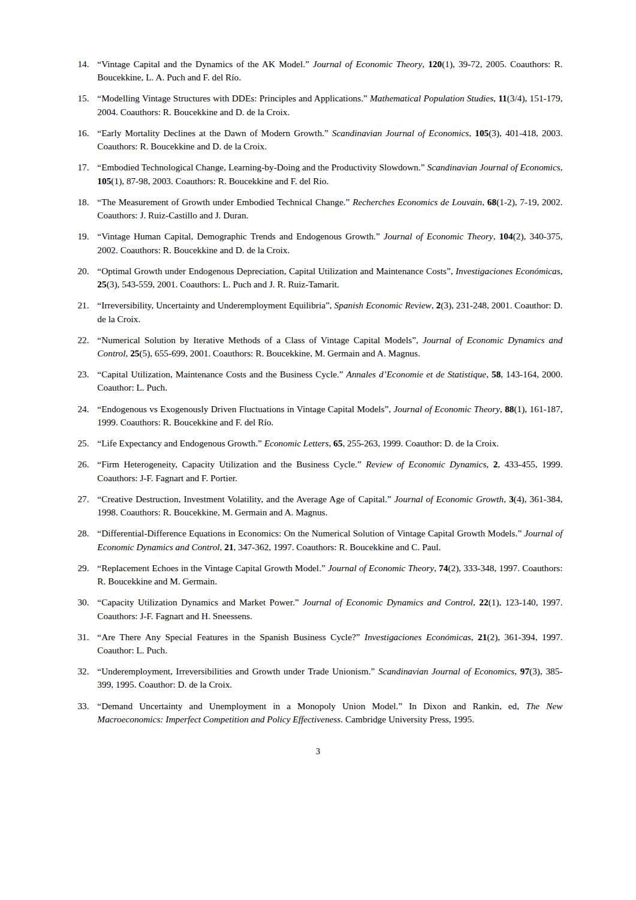14. “Vintage Capital and the Dynamics of the AK Model.” Journal of Economic Theory, 120(1), 39-72, 2005. Coauthors: R. Boucekkine, L. A. Puch and F. del Río.
15. “Modelling Vintage Structures with DDEs: Principles and Applications.” Mathematical Population Studies, 11(3/4), 151-179, 2004. Coauthors: R. Boucekkine and D. de la Croix.
16. “Early Mortality Declines at the Dawn of Modern Growth.” Scandinavian Journal of Economics, 105(3), 401-418, 2003. Coauthors: R. Boucekkine and D. de la Croix.
17. “Embodied Technological Change, Learning-by-Doing and the Productivity Slowdown.” Scandinavian Journal of Economics, 105(1), 87-98, 2003. Coauthors: R. Boucekkine and F. del Rio.
18. “The Measurement of Growth under Embodied Technical Change.” Recherches Economics de Louvain, 68(1-2), 7-19, 2002. Coauthors: J. Ruiz-Castillo and J. Duran.
19. “Vintage Human Capital, Demographic Trends and Endogenous Growth.” Journal of Economic Theory, 104(2), 340-375, 2002. Coauthors: R. Boucekkine and D. de la Croix.
20. “Optimal Growth under Endogenous Depreciation, Capital Utilization and Maintenance Costs”, Investigaciones Económicas, 25(3), 543-559, 2001. Coauthors: L. Puch and J. R. Ruiz-Tamarit.
21. “Irreversibility, Uncertainty and Underemployment Equilibria”, Spanish Economic Review, 2(3), 231-248, 2001. Coauthor: D. de la Croix.
22. “Numerical Solution by Iterative Methods of a Class of Vintage Capital Models”, Journal of Economic Dynamics and Control, 25(5), 655-699, 2001. Coauthors: R. Boucekkine, M. Germain and A. Magnus.
23. “Capital Utilization, Maintenance Costs and the Business Cycle.” Annales d’Economie et de Statistique, 58, 143-164, 2000. Coauthor: L. Puch.
24. “Endogenous vs Exogenously Driven Fluctuations in Vintage Capital Models”, Journal of Economic Theory, 88(1), 161-187, 1999. Coauthors: R. Boucekkine and F. del Río.
25. “Life Expectancy and Endogenous Growth.” Economic Letters, 65, 255-263, 1999. Coauthor: D. de la Croix.
26. “Firm Heterogeneity, Capacity Utilization and the Business Cycle.” Review of Economic Dynamics, 2, 433-455, 1999. Coauthors: J-F. Fagnart and F. Portier.
27. “Creative Destruction, Investment Volatility, and the Average Age of Capital.” Journal of Economic Growth, 3(4), 361-384, 1998. Coauthors: R. Boucekkine, M. Germain and A. Magnus.
28. “Differential-Difference Equations in Economics: On the Numerical Solution of Vintage Capital Growth Models.” Journal of Economic Dynamics and Control, 21, 347-362, 1997. Coauthors: R. Boucekkine and C. Paul.
29. “Replacement Echoes in the Vintage Capital Growth Model.” Journal of Economic Theory, 74(2), 333-348, 1997. Coauthors: R. Boucekkine and M. Germain.
30. “Capacity Utilization Dynamics and Market Power.” Journal of Economic Dynamics and Control, 22(1), 123-140, 1997. Coauthors: J-F. Fagnart and H. Sneessens.
31. “Are There Any Special Features in the Spanish Business Cycle?” Investigaciones Económicas, 21(2), 361-394, 1997. Coauthor: L. Puch.
32. “Underemployment, Irreversibilities and Growth under Trade Unionism.” Scandinavian Journal of Economics, 97(3), 385-399, 1995. Coauthor: D. de la Croix.
33. “Demand Uncertainty and Unemployment in a Monopoly Union Model.” In Dixon and Rankin, ed, The New Macroeconomics: Imperfect Competition and Policy Effectiveness. Cambridge University Press, 1995.
3